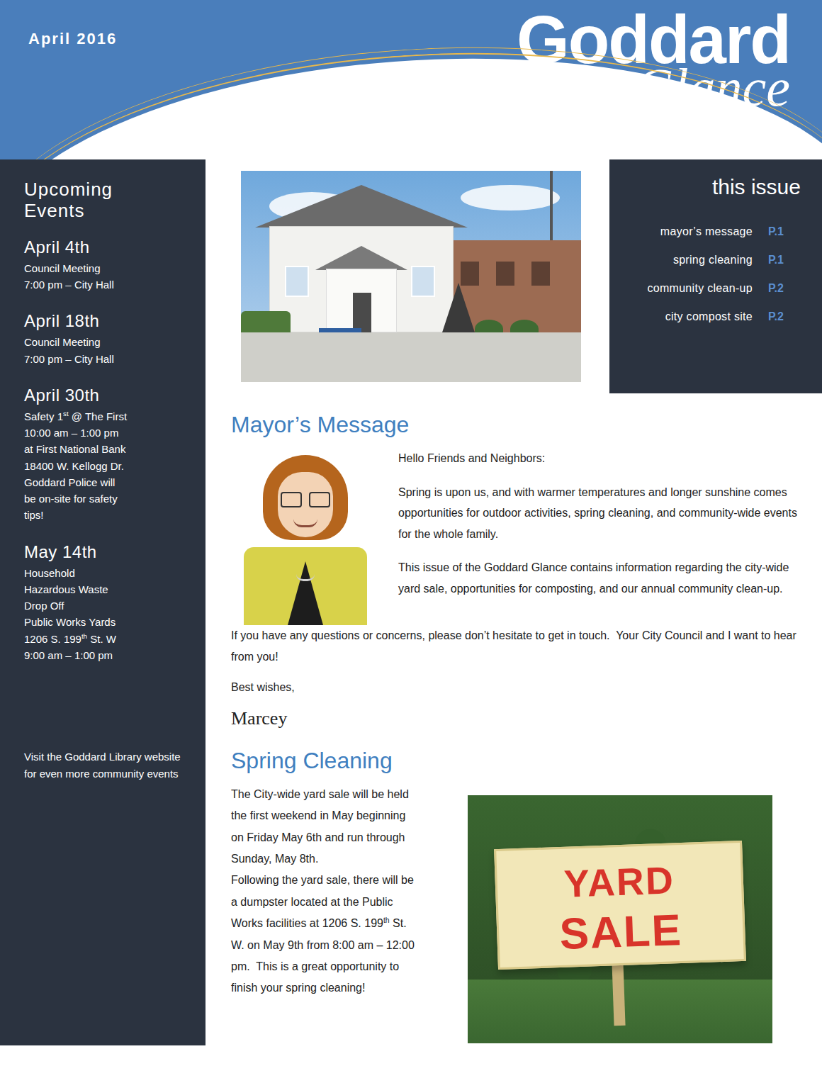April 2016
Goddard Glance
Upcoming
Events
April 4th
Council Meeting
7:00 pm – City Hall
April 18th
Council Meeting
7:00 pm – City Hall
April 30th
Safety 1st @ The First
10:00 am – 1:00 pm
at First National Bank
18400 W. Kellogg Dr.
Goddard Police will
be on-site for safety
tips!
May 14th
Household
Hazardous Waste
Drop Off
Public Works Yards
1206 S. 199th St. W
9:00 am – 1:00 pm
Visit the Goddard Library website for even more community events
this issue
| mayor’s message | P.1 |
| spring cleaning | P.1 |
| community clean-up | P.2 |
| city compost site | P.2 |
Mayor’s Message
Hello Friends and Neighbors:
Spring is upon us, and with warmer temperatures and longer sunshine comes opportunities for outdoor activities, spring cleaning, and community-wide events for the whole family.
This issue of the Goddard Glance contains information regarding the city-wide yard sale, opportunities for composting, and our annual community clean-up.
If you have any questions or concerns, please don’t hesitate to get in touch. Your City Council and I want to hear from you!
Best wishes,
Marcey
Spring Cleaning
The City-wide yard sale will be held the first weekend in May beginning on Friday May 6th and run through Sunday, May 8th.
Following the yard sale, there will be a dumpster located at the Public Works facilities at 1206 S. 199th St. W. on May 9th from 8:00 am – 12:00 pm. This is a great opportunity to finish your spring cleaning!
YARD SALE